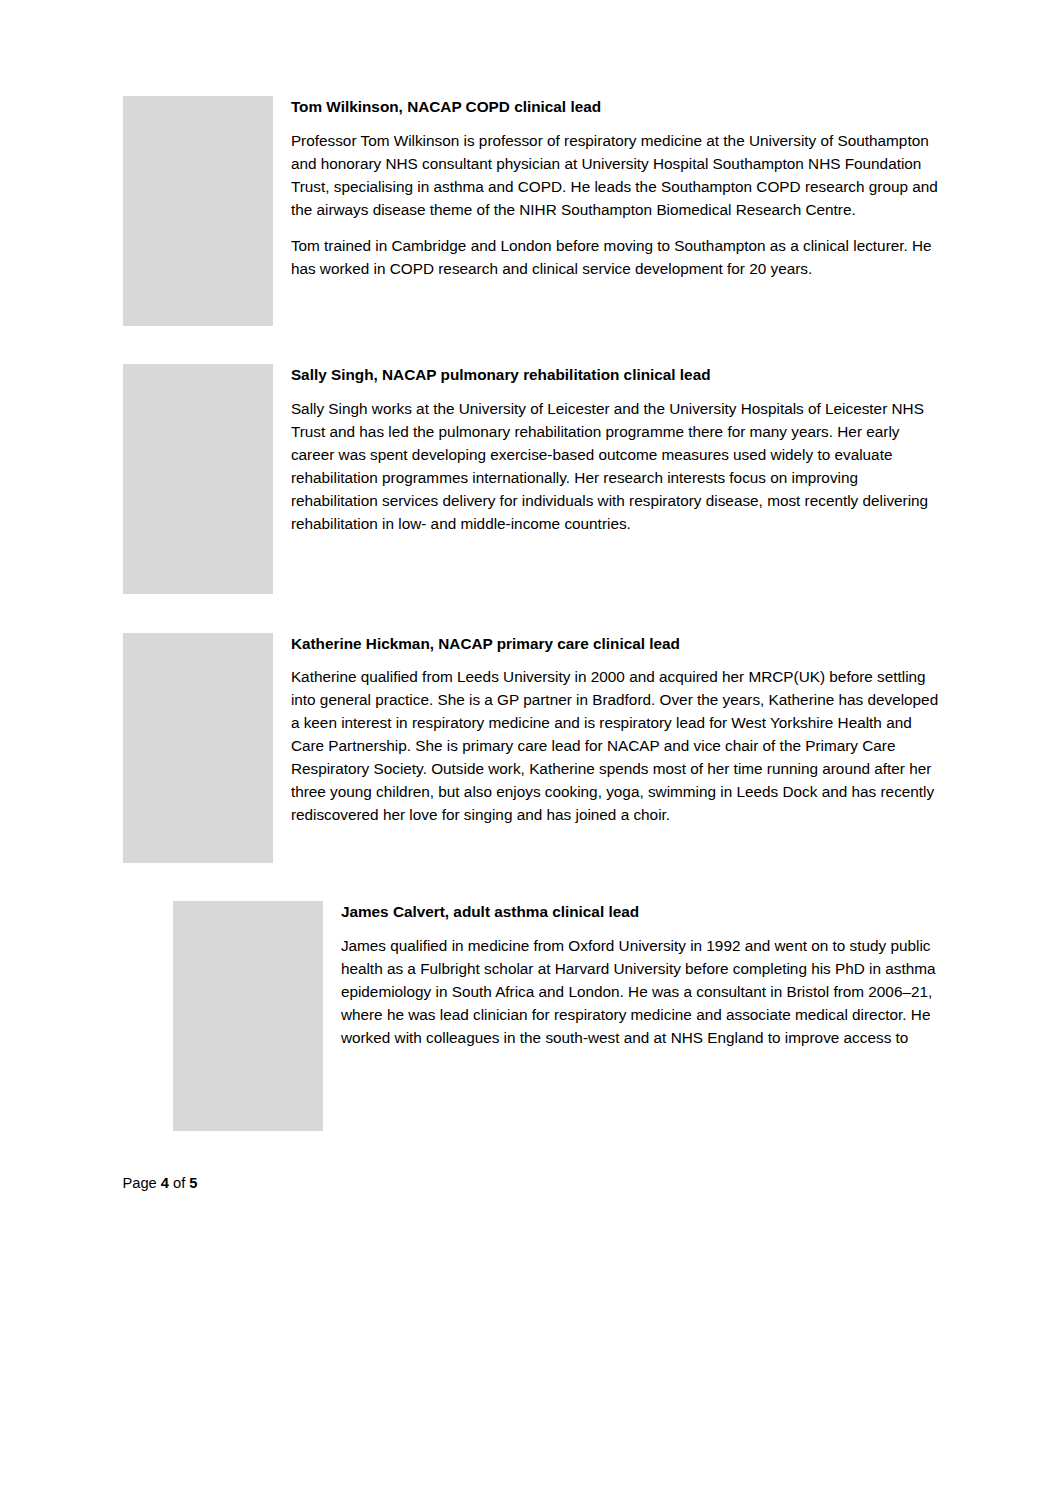Tom Wilkinson, NACAP COPD clinical lead
Professor Tom Wilkinson is professor of respiratory medicine at the University of Southampton and honorary NHS consultant physician at University Hospital Southampton NHS Foundation Trust, specialising in asthma and COPD. He leads the Southampton COPD research group and the airways disease theme of the NIHR Southampton Biomedical Research Centre.
Tom trained in Cambridge and London before moving to Southampton as a clinical lecturer. He has worked in COPD research and clinical service development for 20 years.
Sally Singh, NACAP pulmonary rehabilitation clinical lead
Sally Singh works at the University of Leicester and the University Hospitals of Leicester NHS Trust and has led the pulmonary rehabilitation programme there for many years. Her early career was spent developing exercise-based outcome measures used widely to evaluate rehabilitation programmes internationally. Her research interests focus on improving rehabilitation services delivery for individuals with respiratory disease, most recently delivering rehabilitation in low- and middle-income countries.
Katherine Hickman, NACAP primary care clinical lead
Katherine qualified from Leeds University in 2000 and acquired her MRCP(UK) before settling into general practice. She is a GP partner in Bradford. Over the years, Katherine has developed a keen interest in respiratory medicine and is respiratory lead for West Yorkshire Health and Care Partnership. She is primary care lead for NACAP and vice chair of the Primary Care Respiratory Society. Outside work, Katherine spends most of her time running around after her three young children, but also enjoys cooking, yoga, swimming in Leeds Dock and has recently rediscovered her love for singing and has joined a choir.
James Calvert, adult asthma clinical lead
James qualified in medicine from Oxford University in 1992 and went on to study public health as a Fulbright scholar at Harvard University before completing his PhD in asthma epidemiology in South Africa and London. He was a consultant in Bristol from 2006–21, where he was lead clinician for respiratory medicine and associate medical director. He worked with colleagues in the south-west and at NHS England to improve access to
Page 4 of 5